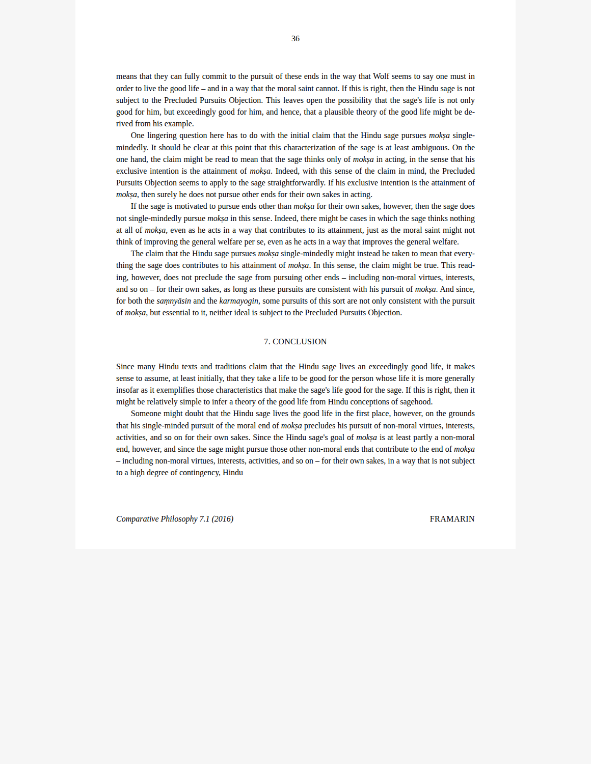36
means that they can fully commit to the pursuit of these ends in the way that Wolf seems to say one must in order to live the good life – and in a way that the moral saint cannot. If this is right, then the Hindu sage is not subject to the Precluded Pursuits Objection. This leaves open the possibility that the sage's life is not only good for him, but exceedingly good for him, and hence, that a plausible theory of the good life might be derived from his example.
One lingering question here has to do with the initial claim that the Hindu sage pursues mokṣa single-mindedly. It should be clear at this point that this characterization of the sage is at least ambiguous. On the one hand, the claim might be read to mean that the sage thinks only of mokṣa in acting, in the sense that his exclusive intention is the attainment of mokṣa. Indeed, with this sense of the claim in mind, the Precluded Pursuits Objection seems to apply to the sage straightforwardly. If his exclusive intention is the attainment of mokṣa, then surely he does not pursue other ends for their own sakes in acting.
If the sage is motivated to pursue ends other than mokṣa for their own sakes, however, then the sage does not single-mindedly pursue mokṣa in this sense. Indeed, there might be cases in which the sage thinks nothing at all of mokṣa, even as he acts in a way that contributes to its attainment, just as the moral saint might not think of improving the general welfare per se, even as he acts in a way that improves the general welfare.
The claim that the Hindu sage pursues mokṣa single-mindedly might instead be taken to mean that everything the sage does contributes to his attainment of mokṣa. In this sense, the claim might be true. This reading, however, does not preclude the sage from pursuing other ends – including non-moral virtues, interests, and so on – for their own sakes, as long as these pursuits are consistent with his pursuit of mokṣa. And since, for both the saṃnyāsin and the karmayogin, some pursuits of this sort are not only consistent with the pursuit of mokṣa, but essential to it, neither ideal is subject to the Precluded Pursuits Objection.
7. CONCLUSION
Since many Hindu texts and traditions claim that the Hindu sage lives an exceedingly good life, it makes sense to assume, at least initially, that they take a life to be good for the person whose life it is more generally insofar as it exemplifies those characteristics that make the sage's life good for the sage. If this is right, then it might be relatively simple to infer a theory of the good life from Hindu conceptions of sagehood.
Someone might doubt that the Hindu sage lives the good life in the first place, however, on the grounds that his single-minded pursuit of the moral end of mokṣa precludes his pursuit of non-moral virtues, interests, activities, and so on for their own sakes. Since the Hindu sage's goal of mokṣa is at least partly a non-moral end, however, and since the sage might pursue those other non-moral ends that contribute to the end of mokṣa – including non-moral virtues, interests, activities, and so on – for their own sakes, in a way that is not subject to a high degree of contingency, Hindu
Comparative Philosophy 7.1 (2016) FRAMARIN